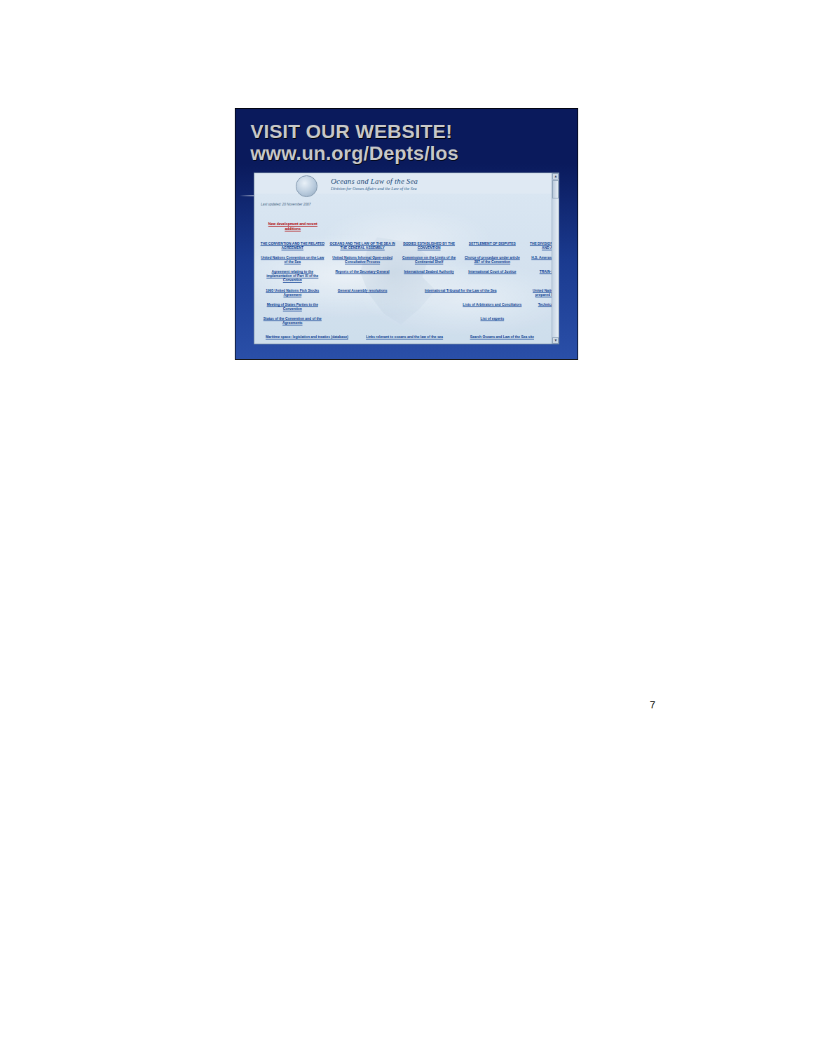VISIT OUR WEBSITE!
www.un.org/Depts/los
Oceans and Law of the Sea
Division for Ocean Affairs and the Law of the Sea
Last updated: 20 November 2007
New development and recent additions
THE CONVENTION AND THE RELATED AGREEMENT
OCEANS AND THE LAW OF THE SEA IN THE GENERAL ASSEMBLY
BODIES ESTABLISHED BY THE CONVENTION
SETTLEMENT OF DISPUTES
THE DIVISION, ITS FUNCTIONS AND ACTIVITIES
United Nations Convention on the Law of the Sea
United Nations Informal Open-ended Consultative Process
Commission on the Limits of the Continental Shelf
Choice of procedure under article 287 of the Convention
H.S. Amerasinghe Fellowship
Agreement relating to the implementation of Part XI of the Convention
Reports of the Secretary-General
International Seabed Authority
International Court of Justice
TRAIN-SEA-COAST
1995 United Nations Fish Stocks Agreement
General Assembly resolutions
International Tribunal for the Law of the Sea
United Nations publications prepared by the Division
Meeting of States Parties to the Convention
Lists of Arbitrators and Conciliators
Technical Assistance
Status of the Convention and of the Agreements
List of experts
Maritime space: legislation and treaties (database)
Links relevant to oceans and the law of the sea
Search Oceans and Law of the Sea site
▲
▼
7